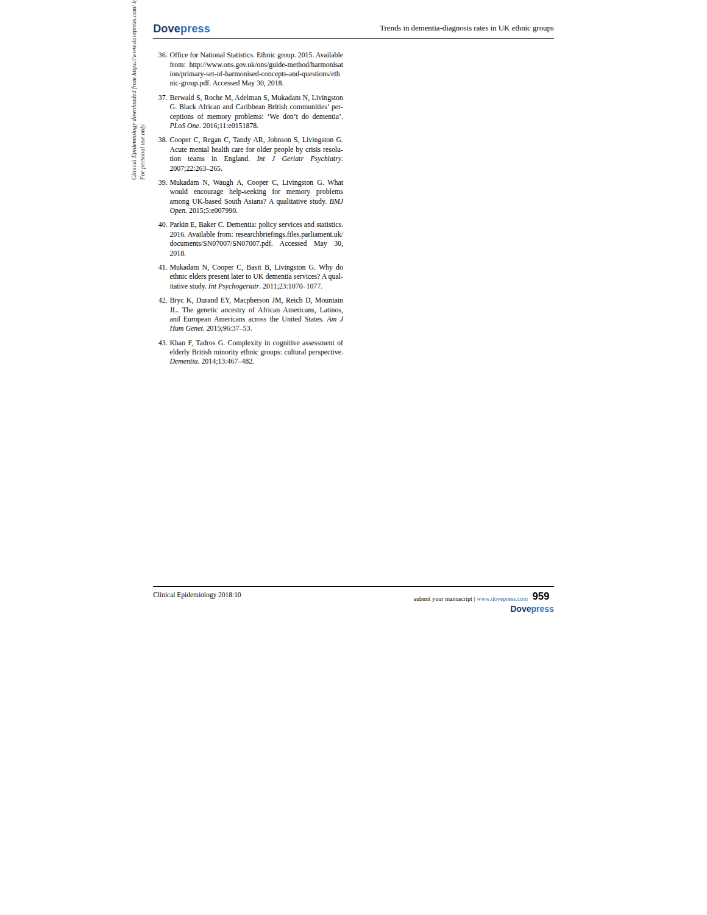Dovepress
Trends in dementia-diagnosis rates in UK ethnic groups
Clinical Epidemiology downloaded from https://www.dovepress.com/ by 128.41.35.55 on 30-Aug-2018 For personal use only.
36 Office for National Statistics. Ethnic group. 2015. Available from: http://www.ons.gov.uk/ons/guide-method/harmonisation/primary-set-of-harmonised-concepts-and-questions/ethnic-group.pdf. Accessed May 30, 2018.
37 Berwald S, Roche M, Adelman S, Mukadam N, Livingston G. Black African and Caribbean British communities’ perceptions of memory problems: ‘We don’t do dementia’. PLoS One. 2016;11:e0151878.
38 Cooper C, Regan C, Tandy AR, Johnson S, Livingston G. Acute mental health care for older people by crisis resolution teams in England. Int J Geriatr Psychiatry. 2007;22:263–265.
39 Mukadam N, Waugh A, Cooper C, Livingston G. What would encourage help-seeking for memory problems among UK-based South Asians? A qualitative study. BMJ Open. 2015;5:e007990.
40 Parkin E, Baker C. Dementia: policy services and statistics. 2016. Available from: researchbriefings.files.parliament.uk/documents/SN07007/SN07007.pdf. Accessed May 30, 2018.
41 Mukadam N, Cooper C, Basit B, Livingston G. Why do ethnic elders present later to UK dementia services? A qualitative study. Int Psychogeriatr. 2011;23:1070–1077.
42 Bryc K, Durand EY, Macpherson JM, Reich D, Mountain JL. The genetic ancestry of African Americans, Latinos, and European Americans across the United States. Am J Hum Genet. 2015;96:37–53.
43 Khan F, Tadros G. Complexity in cognitive assessment of elderly British minority ethnic groups: cultural perspective. Dementia. 2014;13:467–482.
Clinical Epidemiology 2018:10
submit your manuscript | www.dovepress.com
959
Dovepress